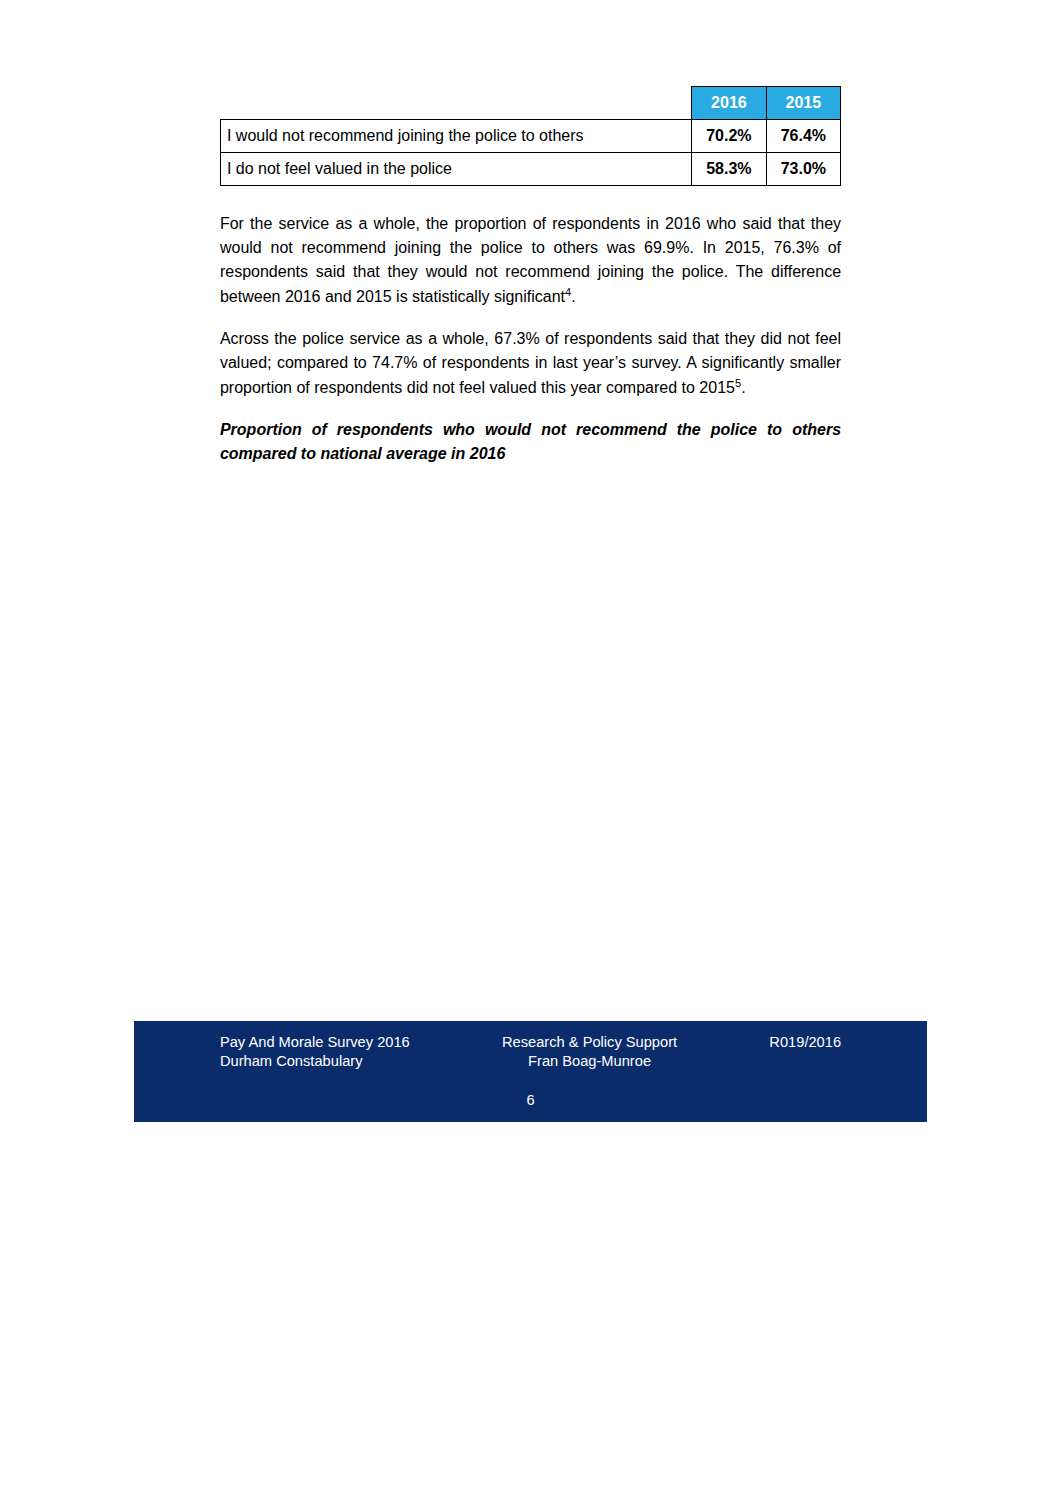| | 2016 | 2015 |
| --- | --- | --- |
| I would not recommend joining the police to others | 70.2% | 76.4% |
| I do not feel valued in the police | 58.3% | 73.0% |
For the service as a whole, the proportion of respondents in 2016 who said that they would not recommend joining the police to others was 69.9%. In 2015, 76.3% of respondents said that they would not recommend joining the police. The difference between 2016 and 2015 is statistically significant4.
Across the police service as a whole, 67.3% of respondents said that they did not feel valued; compared to 74.7% of respondents in last year’s survey. A significantly smaller proportion of respondents did not feel valued this year compared to 20155.
Proportion of respondents who would not recommend the police to others compared to national average in 2016
4 Z = 19.6, p < 0.001
5 Z = 22.1, p < 0.001
Pay And Morale Survey 2016 Durham Constabulary
Research & Policy Support Fran Boag-Munroe
R019/2016
6